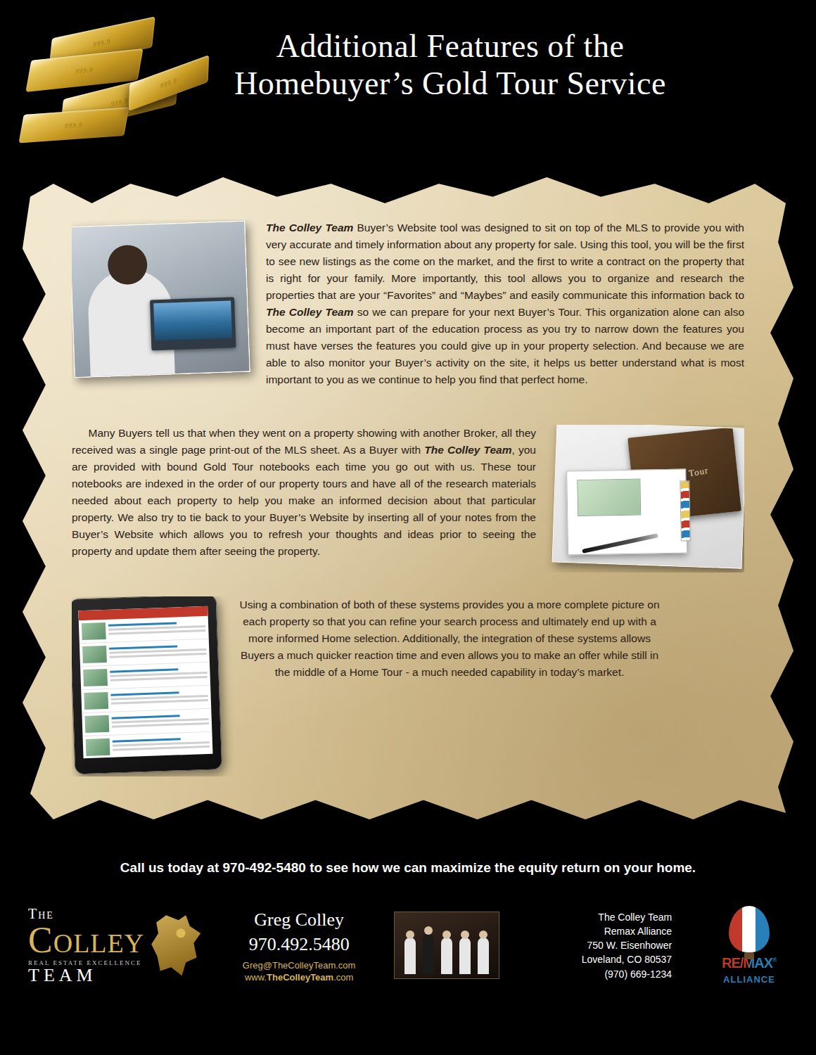Additional Features of the
Homebuyer’s Gold Tour Service
The Colley Team Buyer’s Website tool was designed to sit on top of the MLS to provide you with very accurate and timely information about any property for sale. Using this tool, you will be the first to see new listings as the come on the market, and the first to write a contract on the property that is right for your family. More importantly, this tool allows you to organize and research the properties that are your “Favorites” and “Maybes” and easily communicate this information back to The Colley Team so we can prepare for your next Buyer’s Tour. This organization alone can also become an important part of the education process as you try to narrow down the features you must have verses the features you could give up in your property selection. And because we are able to also monitor your Buyer’s activity on the site, it helps us better understand what is most important to you as we continue to help you find that perfect home.
Many Buyers tell us that when they went on a property showing with another Broker, all they received was a single page print-out of the MLS sheet. As a Buyer with The Colley Team, you are provided with bound Gold Tour notebooks each time you go out with us. These tour notebooks are indexed in the order of our property tours and have all of the research materials needed about each property to help you make an informed decision about that particular property. We also try to tie back to your Buyer’s Website by inserting all of your notes from the Buyer’s Website which allows you to refresh your thoughts and ideas prior to seeing the property and update them after seeing the property.
Using a combination of both of these systems provides you a more complete picture on each property so that you can refine your search process and ultimately end up with a more informed Home selection. Additionally, the integration of these systems allows Buyers a much quicker reaction time and even allows you to make an offer while still in the middle of a Home Tour - a much needed capability in today’s market.
Call us today at 970-492-5480 to see how we can maximize the equity return on your home.
THE
COLLEY
Real Estate Excellence
Team
Greg Colley
970.492.5480
Greg@TheColleyTeam.com www.TheColleyTeam.com
The Colley Team
Remax Alliance
750 W. Eisenhower
Loveland, CO 80537
(970) 669-1234
RE/MAX®
ALLIANCE